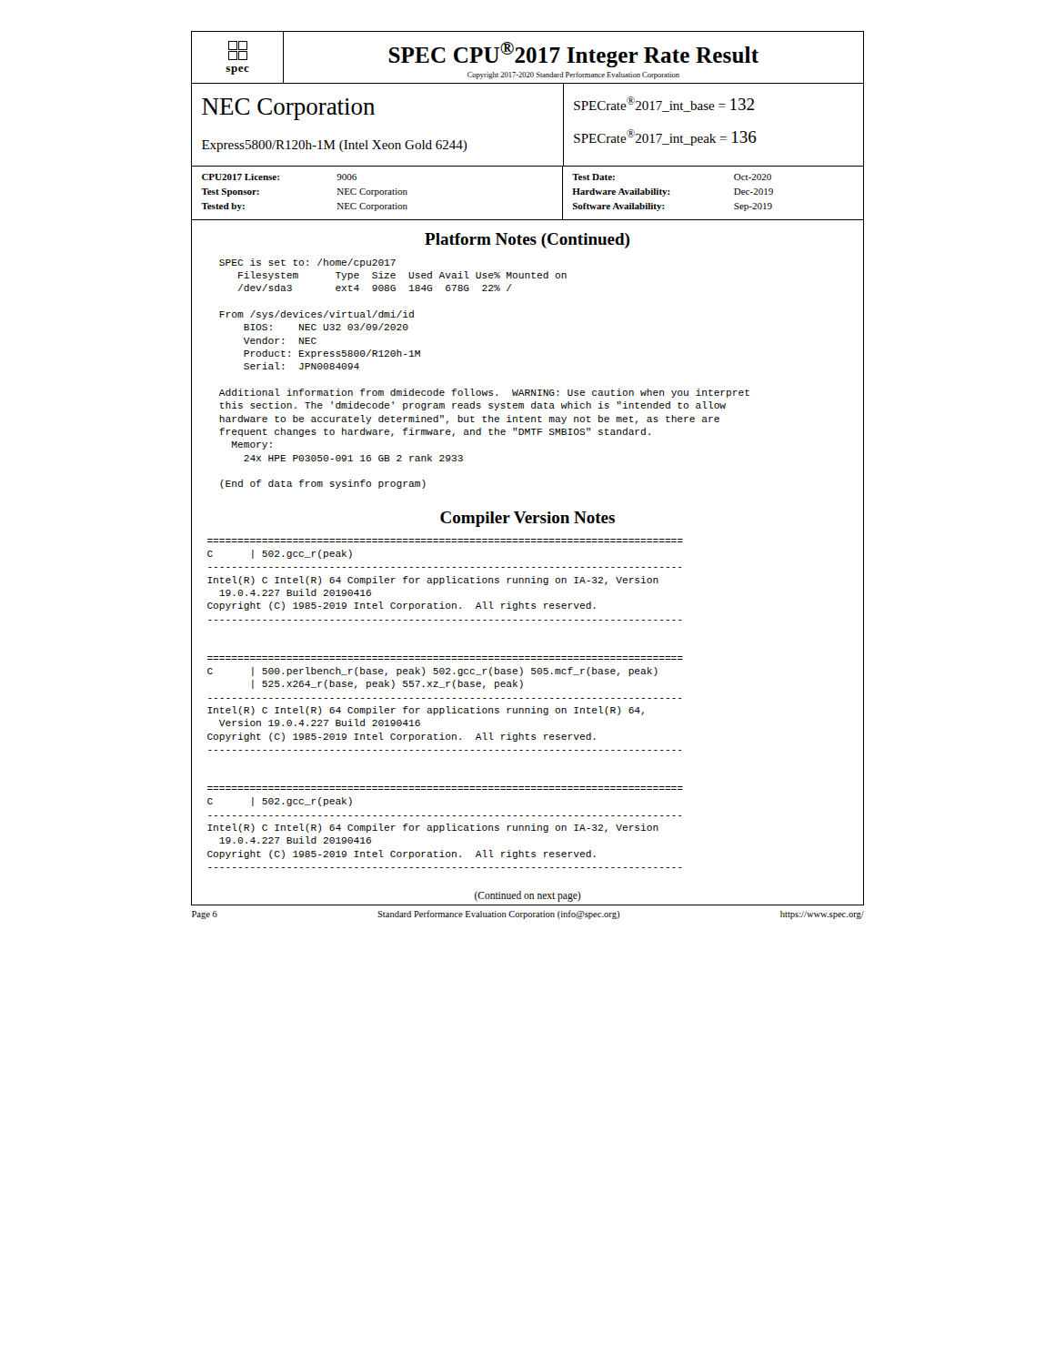spec
SPEC CPU®2017 Integer Rate Result
Copyright 2017-2020 Standard Performance Evaluation Corporation
NEC Corporation
Express5800/R120h-1M (Intel Xeon Gold 6244)
SPECrate®2017_int_base = 132
SPECrate®2017_int_peak = 136
CPU2017 License: 9006
Test Sponsor: NEC Corporation
Tested by: NEC Corporation
Test Date: Oct-2020
Hardware Availability: Dec-2019
Software Availability: Sep-2019
Platform Notes (Continued)
  SPEC is set to: /home/cpu2017
     Filesystem      Type  Size  Used Avail Use% Mounted on
     /dev/sda3       ext4  908G  184G  678G  22% /

  From /sys/devices/virtual/dmi/id
      BIOS:    NEC U32 03/09/2020
      Vendor:  NEC
      Product: Express5800/R120h-1M
      Serial:  JPN0084094

  Additional information from dmidecode follows.  WARNING: Use caution when you interpret
  this section. The 'dmidecode' program reads system data which is "intended to allow
  hardware to be accurately determined", but the intent may not be met, as there are
  frequent changes to hardware, firmware, and the "DMTF SMBIOS" standard.
    Memory:
      24x HPE P03050-091 16 GB 2 rank 2933

  (End of data from sysinfo program)
Compiler Version Notes
==============================================================================
C      | 502.gcc_r(peak)
------------------------------------------------------------------------------
Intel(R) C Intel(R) 64 Compiler for applications running on IA-32, Version
  19.0.4.227 Build 20190416
Copyright (C) 1985-2019 Intel Corporation.  All rights reserved.
------------------------------------------------------------------------------


==============================================================================
C      | 500.perlbench_r(base, peak) 502.gcc_r(base) 505.mcf_r(base, peak)
       | 525.x264_r(base, peak) 557.xz_r(base, peak)
------------------------------------------------------------------------------
Intel(R) C Intel(R) 64 Compiler for applications running on Intel(R) 64,
  Version 19.0.4.227 Build 20190416
Copyright (C) 1985-2019 Intel Corporation.  All rights reserved.
------------------------------------------------------------------------------


==============================================================================
C      | 502.gcc_r(peak)
------------------------------------------------------------------------------
Intel(R) C Intel(R) 64 Compiler for applications running on IA-32, Version
  19.0.4.227 Build 20190416
Copyright (C) 1985-2019 Intel Corporation.  All rights reserved.
------------------------------------------------------------------------------
(Continued on next page)
Page 6
Standard Performance Evaluation Corporation (info@spec.org)
https://www.spec.org/